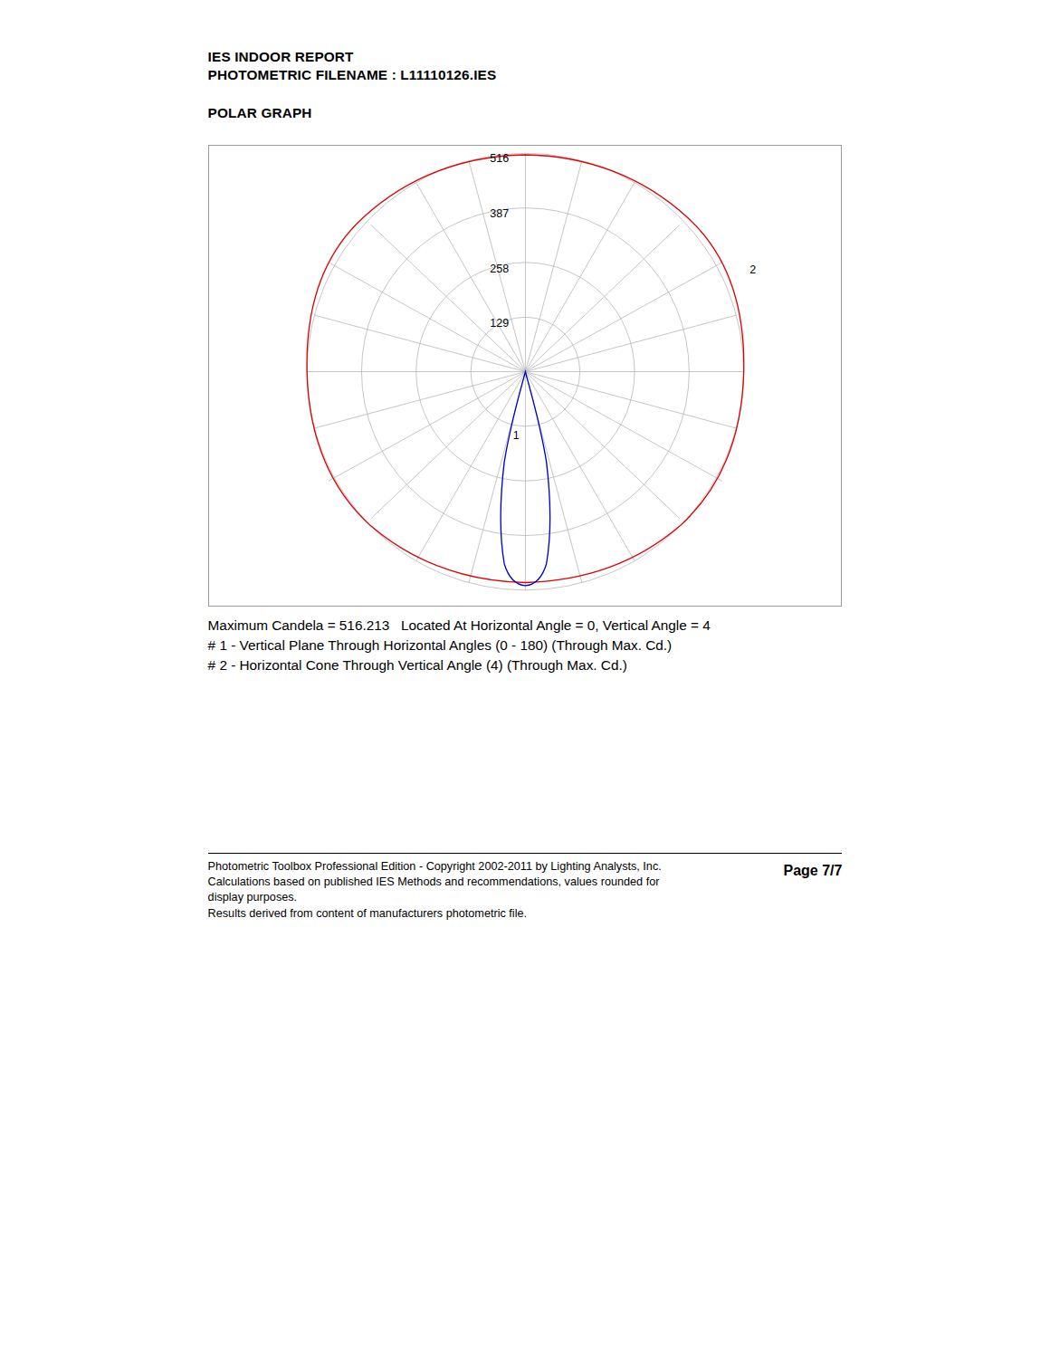IES INDOOR REPORT
PHOTOMETRIC FILENAME : L11110126.IES
POLAR GRAPH
516 387 258 129 1 2
Maximum Candela = 516.213 Located At Horizontal Angle = 0, Vertical Angle = 4
# 1 - Vertical Plane Through Horizontal Angles (0 - 180) (Through Max. Cd.)
# 2 - Horizontal Cone Through Vertical Angle (4) (Through Max. Cd.)
Photometric Toolbox Professional Edition - Copyright 2002-2011 by Lighting Analysts, Inc.
Calculations based on published IES Methods and recommendations, values rounded for display purposes.
Results derived from content of manufacturers photometric file.
Page 7/7